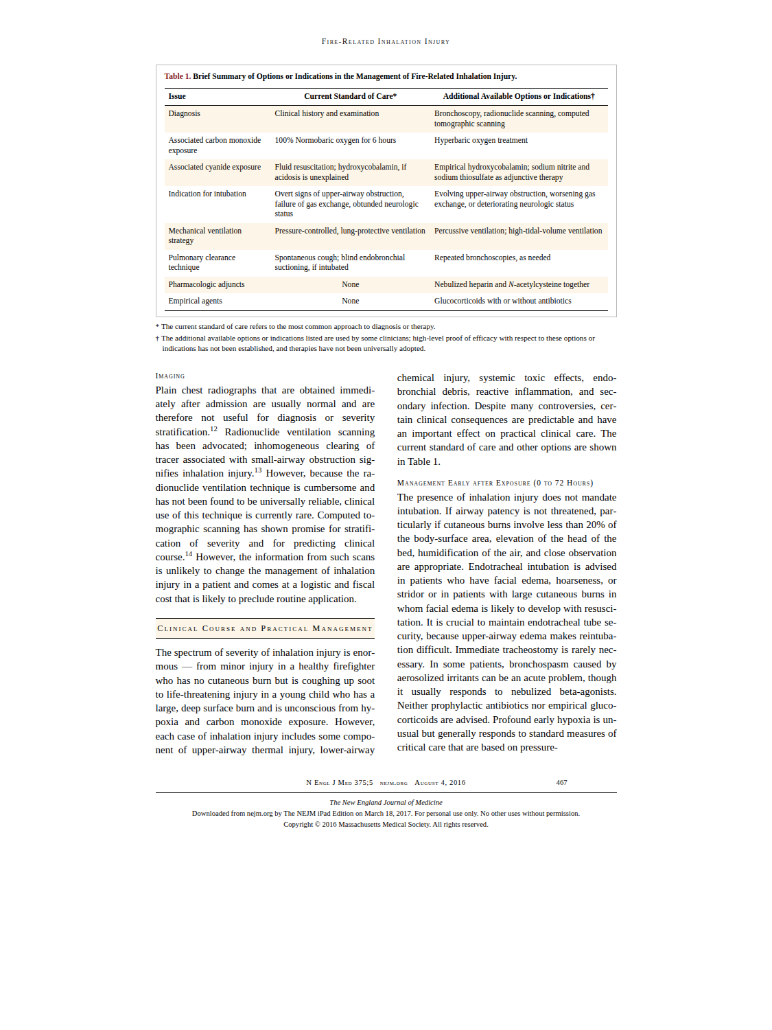Fire-Related Inhalation Injury
Table 1. Brief Summary of Options or Indications in the Management of Fire-Related Inhalation Injury.
| Issue | Current Standard of Care* | Additional Available Options or Indications† |
| --- | --- | --- |
| Diagnosis | Clinical history and examination | Bronchoscopy, radionuclide scanning, computed tomographic scanning |
| Associated carbon monoxide exposure | 100% Normobaric oxygen for 6 hours | Hyperbaric oxygen treatment |
| Associated cyanide exposure | Fluid resuscitation; hydroxycobalamin, if acidosis is unexplained | Empirical hydroxycobalamin; sodium nitrite and sodium thiosulfate as adjunctive therapy |
| Indication for intubation | Overt signs of upper-airway obstruction, failure of gas exchange, obtunded neurologic status | Evolving upper-airway obstruction, worsening gas exchange, or deteriorating neurologic status |
| Mechanical ventilation strategy | Pressure-controlled, lung-protective ventilation | Percussive ventilation; high-tidal-volume ventilation |
| Pulmonary clearance technique | Spontaneous cough; blind endobronchial suctioning, if intubated | Repeated bronchoscopies, as needed |
| Pharmacologic adjuncts | None | Nebulized heparin and N -acetylcysteine together |
| Empirical agents | None | Glucocorticoids with or without antibiotics |
* The current standard of care refers to the most common approach to diagnosis or therapy.
† The additional available options or indications listed are used by some clinicians; high-level proof of efficacy with respect to these options or indications has not been established, and therapies have not been universally adopted.
Imaging
Plain chest radiographs that are obtained immediately after admission are usually normal and are therefore not useful for diagnosis or severity stratification.12 Radionuclide ventilation scanning has been advocated; inhomogeneous clearing of tracer associated with small-airway obstruction signifies inhalation injury.13 However, because the radionuclide ventilation technique is cumbersome and has not been found to be universally reliable, clinical use of this technique is currently rare. Computed tomographic scanning has shown promise for stratification of severity and for predicting clinical course.14 However, the information from such scans is unlikely to change the management of inhalation injury in a patient and comes at a logistic and fiscal cost that is likely to preclude routine application.
Clinical Course and Practical Management
The spectrum of severity of inhalation injury is enormous — from minor injury in a healthy firefighter who has no cutaneous burn but is coughing up soot to life-threatening injury in a young child who has a large, deep surface burn and is unconscious from hypoxia and carbon monoxide exposure. However, each case of inhalation injury includes some component of upper-airway thermal injury, lower-airway chemical injury, systemic toxic effects, endobronchial debris, reactive inflammation, and secondary infection. Despite many controversies, certain clinical consequences are predictable and have an important effect on practical clinical care. The current standard of care and other options are shown in Table 1.
Management Early after Exposure (0 to 72 Hours)
The presence of inhalation injury does not mandate intubation. If airway patency is not threatened, particularly if cutaneous burns involve less than 20% of the body-surface area, elevation of the head of the bed, humidification of the air, and close observation are appropriate. Endotracheal intubation is advised in patients who have facial edema, hoarseness, or stridor or in patients with large cutaneous burns in whom facial edema is likely to develop with resuscitation. It is crucial to maintain endotracheal tube security, because upper-airway edema makes reintubation difficult. Immediate tracheostomy is rarely necessary. In some patients, bronchospasm caused by aerosolized irritants can be an acute problem, though it usually responds to nebulized beta-agonists. Neither prophylactic antibiotics nor empirical glucocorticoids are advised. Profound early hypoxia is unusual but generally responds to standard measures of critical care that are based on pressure-
467
N Engl J Med 375;5 nejm.org August 4, 2016
The New England Journal of Medicine
Downloaded from nejm.org by The NEJM iPad Edition on March 18, 2017. For personal use only. No other uses without permission.
Copyright © 2016 Massachusetts Medical Society. All rights reserved.